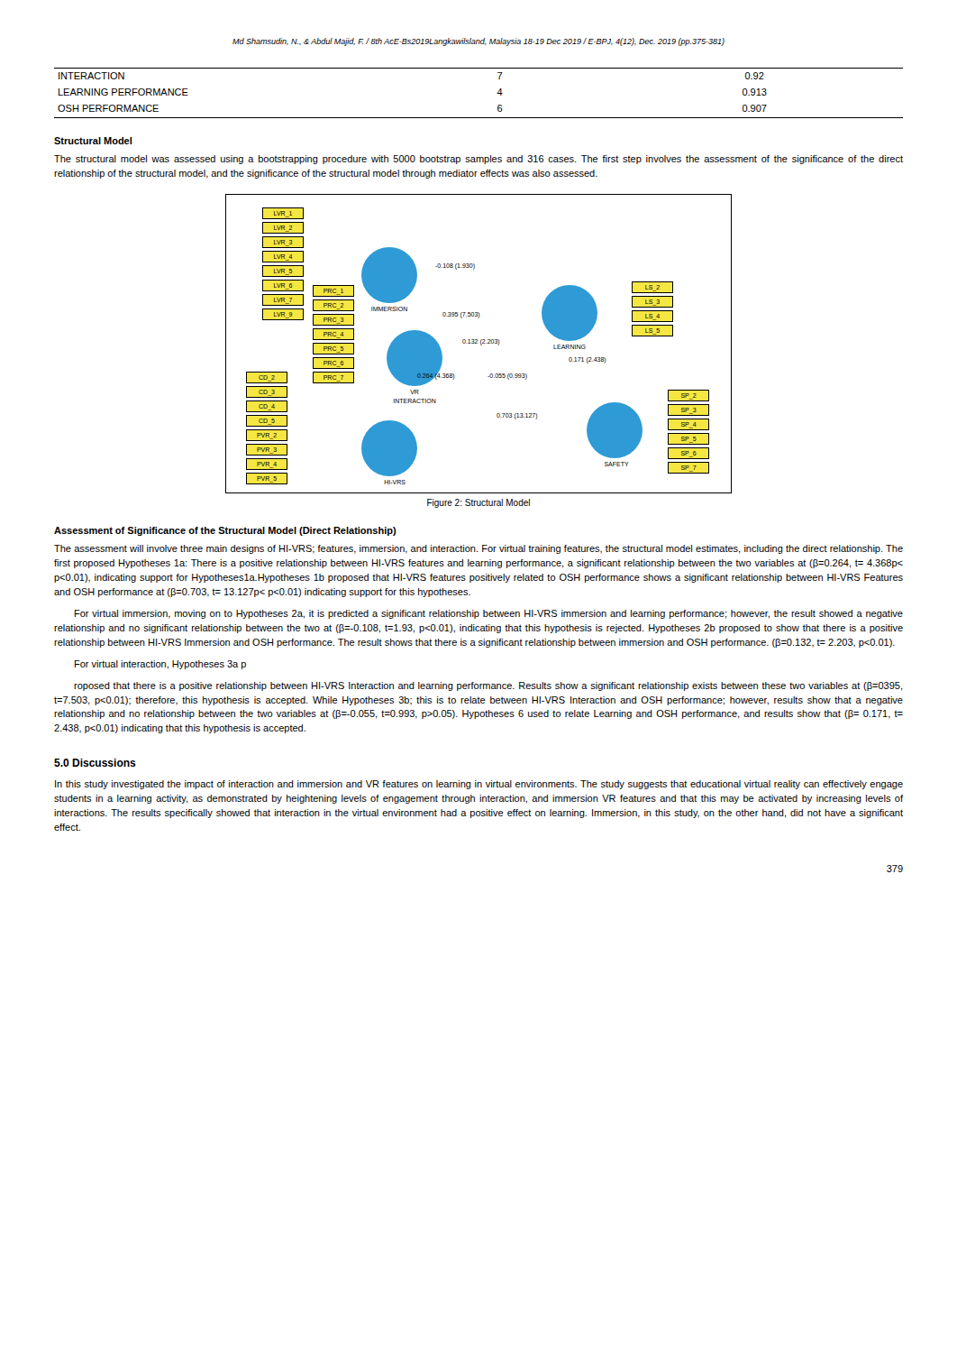Md Shamsudin, N., & Abdul Majid, F. / 8th AcE-Bs2019Langkawilsland, Malaysia 18-19 Dec 2019 / E-BPJ, 4(12), Dec. 2019 (pp.375-381)
| INTERACTION | 7 | 0.92 |
| LEARNING PERFORMANCE | 4 | 0.913 |
| OSH PERFORMANCE | 6 | 0.907 |
Structural Model
The structural model was assessed using a bootstrapping procedure with 5000 bootstrap samples and 316 cases. The first step involves the assessment of the significance of the direct relationship of the structural model, and the significance of the structural model through mediator effects was also assessed.
LVR_1
LVR_2
LVR_3
LVR_4
LVR_5
LVR_6
LVR_7
LVR_9
PRC_1
PRC_2
PRC_3
PRC_4
PRC_5
PRC_6
PRC_7
CD_2
CD_3
CD_4
CD_5
PVR_2
PVR_3
PVR_4
PVR_5
IMMERSION
VR
INTERACTION
HI-VRS
LEARNING
SAFETY
LS_2
LS_3
LS_4
LS_5
SP_2
SP_3
SP_4
SP_5
SP_6
SP_7
-0.108 (1.930)
0.395 (7.503)
0.132 (2.203)
0.264 (4.368)
-0.055 (0.993)
0.703 (13.127)
0.171 (2.438)
Figure 2: Structural Model
Assessment of Significance of the Structural Model (Direct Relationship)
The assessment will involve three main designs of HI-VRS; features, immersion, and interaction. For virtual training features, the structural model estimates, including the direct relationship. The first proposed Hypotheses 1a: There is a positive relationship between HI-VRS features and learning performance, a significant relationship between the two variables at (β=0.264, t= 4.368p< p<0.01), indicating support for Hypotheses1a.Hypotheses 1b proposed that HI-VRS features positively related to OSH performance shows a significant relationship between HI-VRS Features and OSH performance at (β=0.703, t= 13.127p< p<0.01) indicating support for this hypotheses.
For virtual immersion, moving on to Hypotheses 2a, it is predicted a significant relationship between HI-VRS immersion and learning performance; however, the result showed a negative relationship and no significant relationship between the two at (β=-0.108, t=1.93, p<0.01), indicating that this hypothesis is rejected. Hypotheses 2b proposed to show that there is a positive relationship between HI-VRS Immersion and OSH performance. The result shows that there is a significant relationship between immersion and OSH performance. (β=0.132, t= 2.203, p<0.01).
For virtual interaction, Hypotheses 3a p
roposed that there is a positive relationship between HI-VRS Interaction and learning performance. Results show a significant relationship exists between these two variables at (β=0395, t=7.503, p<0.01); therefore, this hypothesis is accepted. While Hypotheses 3b; this is to relate between HI-VRS Interaction and OSH performance; however, results show that a negative relationship and no relationship between the two variables at (β=-0.055, t=0.993, p>0.05). Hypotheses 6 used to relate Learning and OSH performance, and results show that (β= 0.171, t= 2.438, p<0.01) indicating that this hypothesis is accepted.
5.0 Discussions
In this study investigated the impact of interaction and immersion and VR features on learning in virtual environments. The study suggests that educational virtual reality can effectively engage students in a learning activity, as demonstrated by heightening levels of engagement through interaction, and immersion VR features and that this may be activated by increasing levels of interactions. The results specifically showed that interaction in the virtual environment had a positive effect on learning. Immersion, in this study, on the other hand, did not have a significant effect.
379